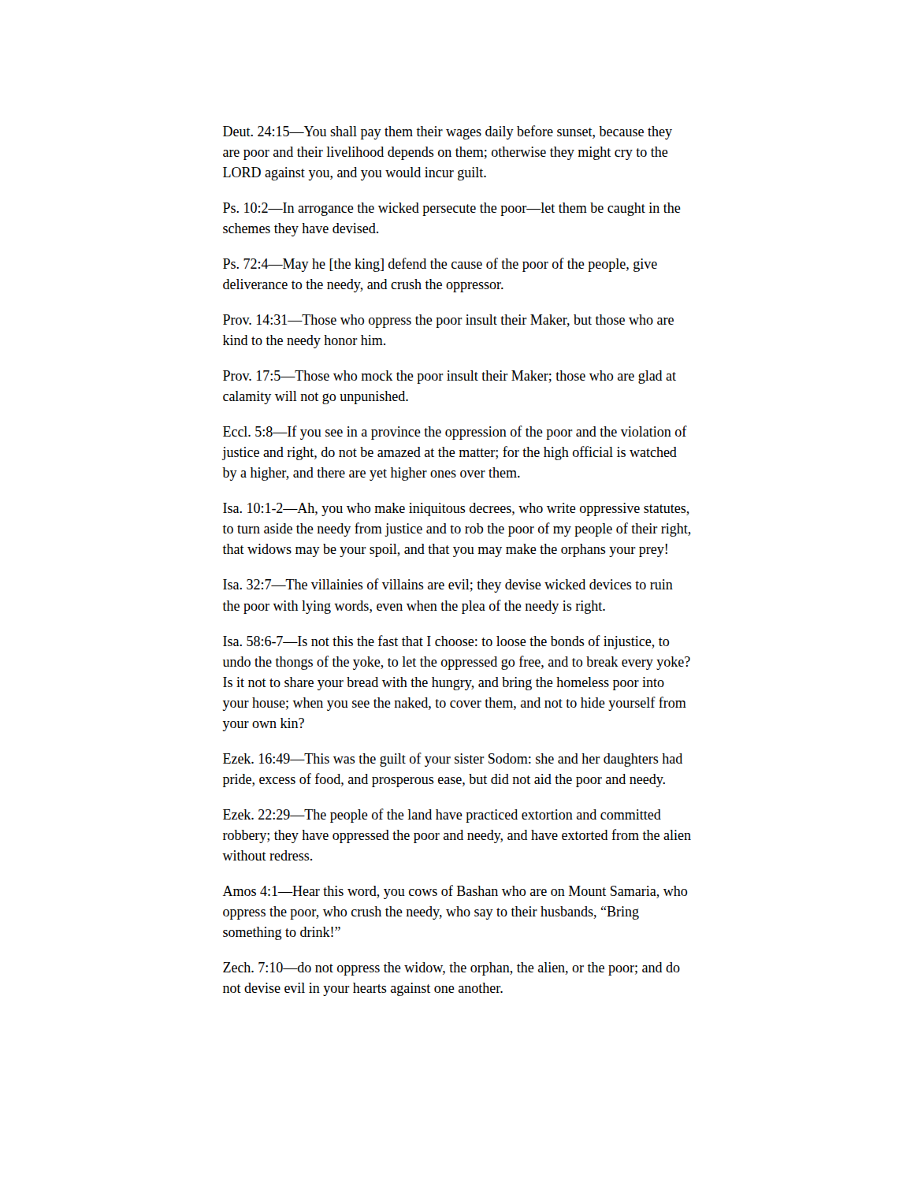Deut. 24:15—You shall pay them their wages daily before sunset, because they are poor and their livelihood depends on them; otherwise they might cry to the LORD against you, and you would incur guilt.
Ps. 10:2—In arrogance the wicked persecute the poor—let them be caught in the schemes they have devised.
Ps. 72:4—May he [the king] defend the cause of the poor of the people, give deliverance to the needy, and crush the oppressor.
Prov. 14:31—Those who oppress the poor insult their Maker, but those who are kind to the needy honor him.
Prov. 17:5—Those who mock the poor insult their Maker; those who are glad at calamity will not go unpunished.
Eccl. 5:8—If you see in a province the oppression of the poor and the violation of justice and right, do not be amazed at the matter; for the high official is watched by a higher, and there are yet higher ones over them.
Isa. 10:1-2—Ah, you who make iniquitous decrees, who write oppressive statutes, to turn aside the needy from justice and to rob the poor of my people of their right, that widows may be your spoil, and that you may make the orphans your prey!
Isa. 32:7—The villainies of villains are evil; they devise wicked devices to ruin the poor with lying words, even when the plea of the needy is right.
Isa. 58:6-7—Is not this the fast that I choose: to loose the bonds of injustice, to undo the thongs of the yoke, to let the oppressed go free, and to break every yoke? Is it not to share your bread with the hungry, and bring the homeless poor into your house; when you see the naked, to cover them, and not to hide yourself from your own kin?
Ezek. 16:49—This was the guilt of your sister Sodom: she and her daughters had pride, excess of food, and prosperous ease, but did not aid the poor and needy.
Ezek. 22:29—The people of the land have practiced extortion and committed robbery; they have oppressed the poor and needy, and have extorted from the alien without redress.
Amos 4:1—Hear this word, you cows of Bashan who are on Mount Samaria, who oppress the poor, who crush the needy, who say to their husbands, “Bring something to drink!”
Zech. 7:10—do not oppress the widow, the orphan, the alien, or the poor; and do not devise evil in your hearts against one another.